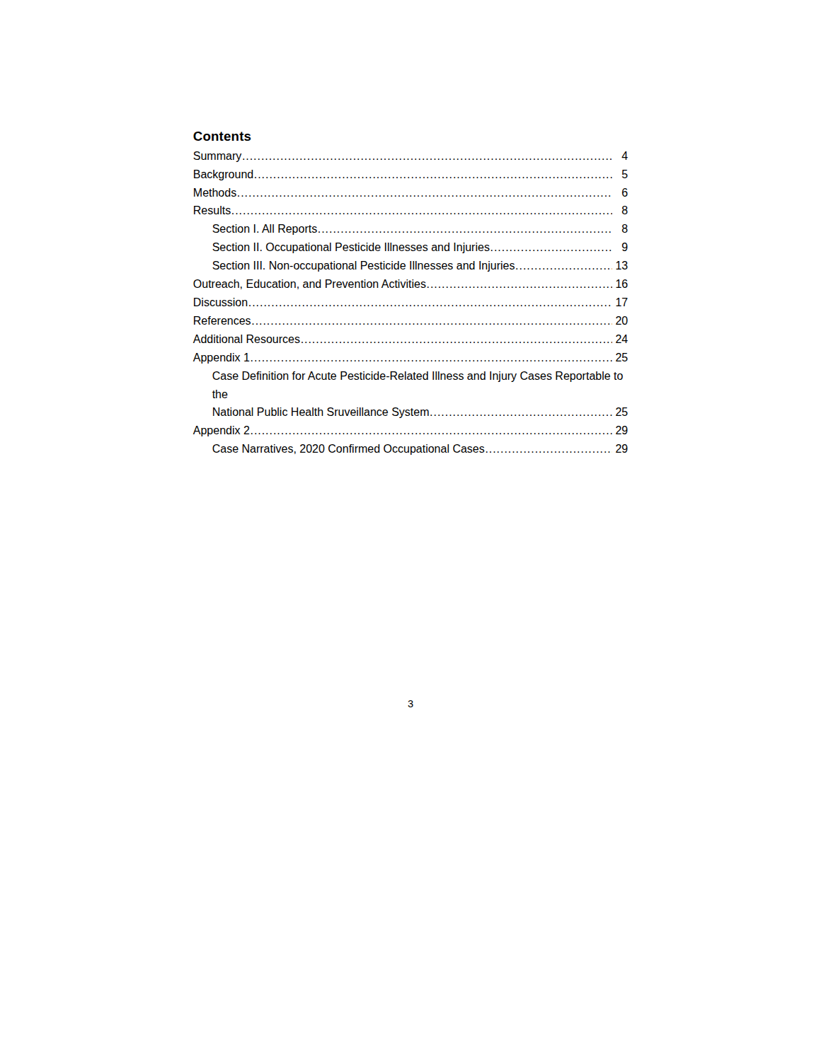Contents
Summary .................................................................................................................. 4
Background ............................................................................................................. 5
Methods .................................................................................................................. 6
Results .................................................................................................................... 8
Section I. All Reports ................................................................................................. 8
Section II. Occupational Pesticide Illnesses and Injuries ........................................................... 9
Section III. Non-occupational Pesticide Illnesses and Injuries ................................................ 13
Outreach, Education, and Prevention Activities ......................................................................... 16
Discussion .............................................................................................................. 17
References ............................................................................................................. 20
Additional Resources ................................................................................................. 24
Appendix 1 ............................................................................................................. 25
Case Definition for Acute Pesticide-Related Illness and Injury Cases Reportable to the National Public Health Sruveillance System ........................................................................... 25
Appendix 2 ............................................................................................................. 29
Case Narratives, 2020 Confirmed Occupational Cases ............................................................ 29
3